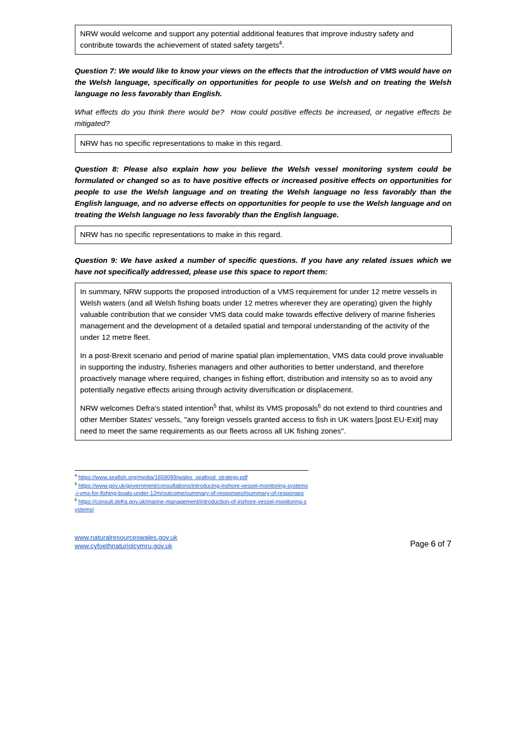NRW would welcome and support any potential additional features that improve industry safety and contribute towards the achievement of stated safety targets4.
Question 7: We would like to know your views on the effects that the introduction of VMS would have on the Welsh language, specifically on opportunities for people to use Welsh and on treating the Welsh language no less favorably than English.
What effects do you think there would be? How could positive effects be increased, or negative effects be mitigated?
NRW has no specific representations to make in this regard.
Question 8: Please also explain how you believe the Welsh vessel monitoring system could be formulated or changed so as to have positive effects or increased positive effects on opportunities for people to use the Welsh language and on treating the Welsh language no less favorably than the English language, and no adverse effects on opportunities for people to use the Welsh language and on treating the Welsh language no less favorably than the English language.
NRW has no specific representations to make in this regard.
Question 9: We have asked a number of specific questions. If you have any related issues which we have not specifically addressed, please use this space to report them:
In summary, NRW supports the proposed introduction of a VMS requirement for under 12 metre vessels in Welsh waters (and all Welsh fishing boats under 12 metres wherever they are operating) given the highly valuable contribution that we consider VMS data could make towards effective delivery of marine fisheries management and the development of a detailed spatial and temporal understanding of the activity of the under 12 metre fleet.
In a post-Brexit scenario and period of marine spatial plan implementation, VMS data could prove invaluable in supporting the industry, fisheries managers and other authorities to better understand, and therefore proactively manage where required, changes in fishing effort, distribution and intensity so as to avoid any potentially negative effects arising through activity diversification or displacement.
NRW welcomes Defra's stated intention5 that, whilst its VMS proposals6 do not extend to third countries and other Member States' vessels, "any foreign vessels granted access to fish in UK waters [post EU-Exit] may need to meet the same requirements as our fleets across all UK fishing zones".
4 https://www.seafish.org/media/1659099/wales_seafood_strategy.pdf
5 https://www.gov.uk/government/consultations/introducing-inshore-vessel-monitoring-systems-i-vms-for-fishing-boats-under-12m/outcome/summary-of-responses#summary-of-responses
6 https://consult.defra.gov.uk/marine-management/introduction-of-inshore-vessel-monitoring-systems/
www.naturalresourceswales.gov.uk www.cyfoethnaturiolcymru.gov.uk
Page 6 of 7